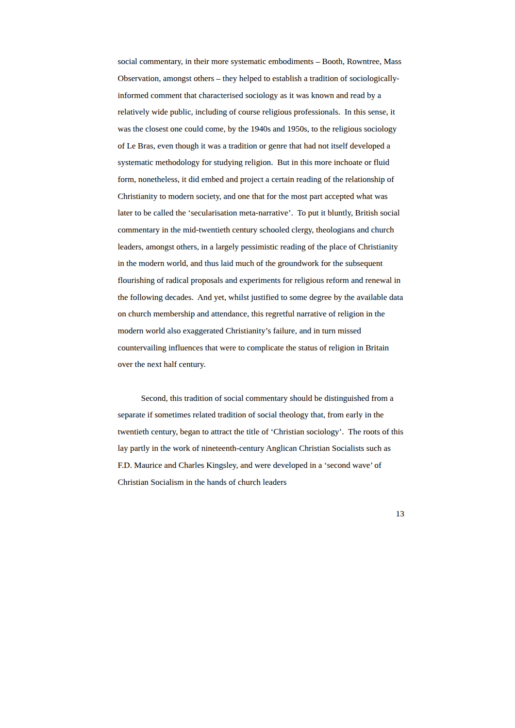social commentary, in their more systematic embodiments – Booth, Rowntree, Mass Observation, amongst others – they helped to establish a tradition of sociologically-informed comment that characterised sociology as it was known and read by a relatively wide public, including of course religious professionals. In this sense, it was the closest one could come, by the 1940s and 1950s, to the religious sociology of Le Bras, even though it was a tradition or genre that had not itself developed a systematic methodology for studying religion. But in this more inchoate or fluid form, nonetheless, it did embed and project a certain reading of the relationship of Christianity to modern society, and one that for the most part accepted what was later to be called the ‘secularisation meta-narrative’. To put it bluntly, British social commentary in the mid-twentieth century schooled clergy, theologians and church leaders, amongst others, in a largely pessimistic reading of the place of Christianity in the modern world, and thus laid much of the groundwork for the subsequent flourishing of radical proposals and experiments for religious reform and renewal in the following decades. And yet, whilst justified to some degree by the available data on church membership and attendance, this regretful narrative of religion in the modern world also exaggerated Christianity’s failure, and in turn missed countervailing influences that were to complicate the status of religion in Britain over the next half century.
Second, this tradition of social commentary should be distinguished from a separate if sometimes related tradition of social theology that, from early in the twentieth century, began to attract the title of ‘Christian sociology’. The roots of this lay partly in the work of nineteenth-century Anglican Christian Socialists such as F.D. Maurice and Charles Kingsley, and were developed in a ‘second wave’ of Christian Socialism in the hands of church leaders
13